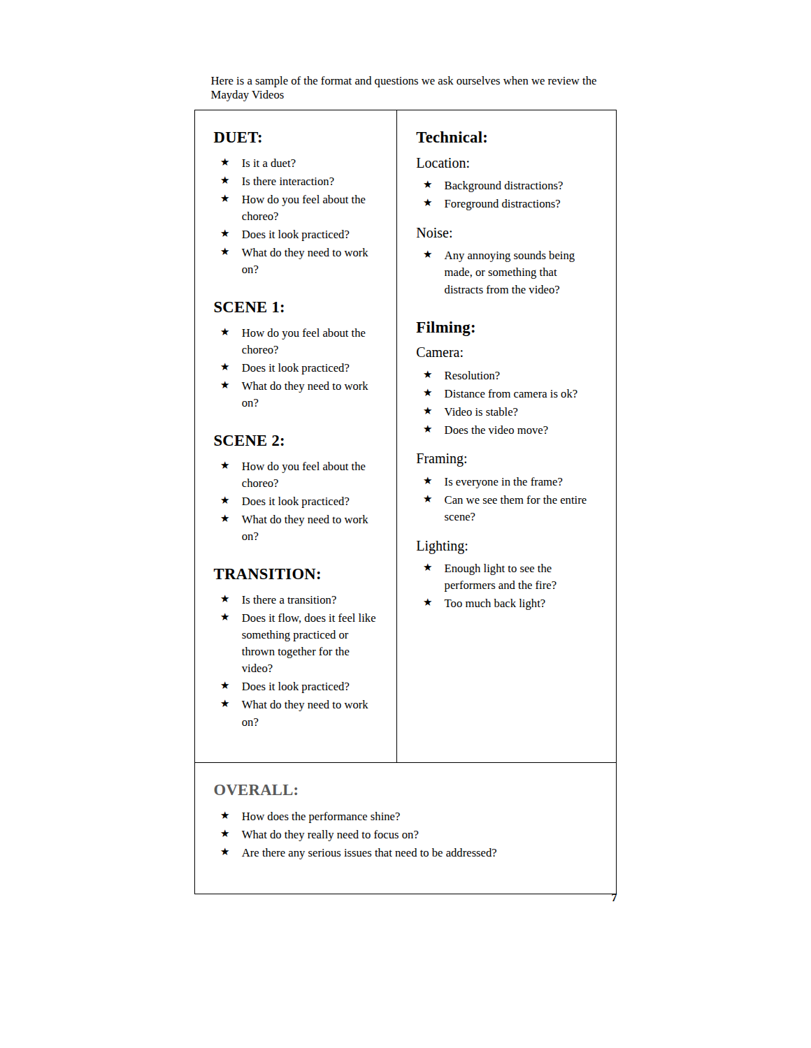Here is a sample of the format and questions we ask ourselves when we review the Mayday Videos
| DUET: Is it a duet? Is there interaction? How do you feel about the choreo? Does it look practiced? What do they need to work on? SCENE 1: How do you feel about the choreo? Does it look practiced? What do they need to work on? SCENE 2: How do you feel about the choreo? Does it look practiced? What do they need to work on? TRANSITION: Is there a transition? Does it flow, does it feel like something practiced or thrown together for the video? Does it look practiced? What do they need to work on? | Technical: Location: Background distractions? Foreground distractions? Noise: Any annoying sounds being made, or something that distracts from the video? Filming: Camera: Resolution? Distance from camera is ok? Video is stable? Does the video move? Framing: Is everyone in the frame? Can we see them for the entire scene? Lighting: Enough light to see the performers and the fire? Too much back light? |
| OVERALL: How does the performance shine? What do they really need to focus on? Are there any serious issues that need to be addressed? |
7